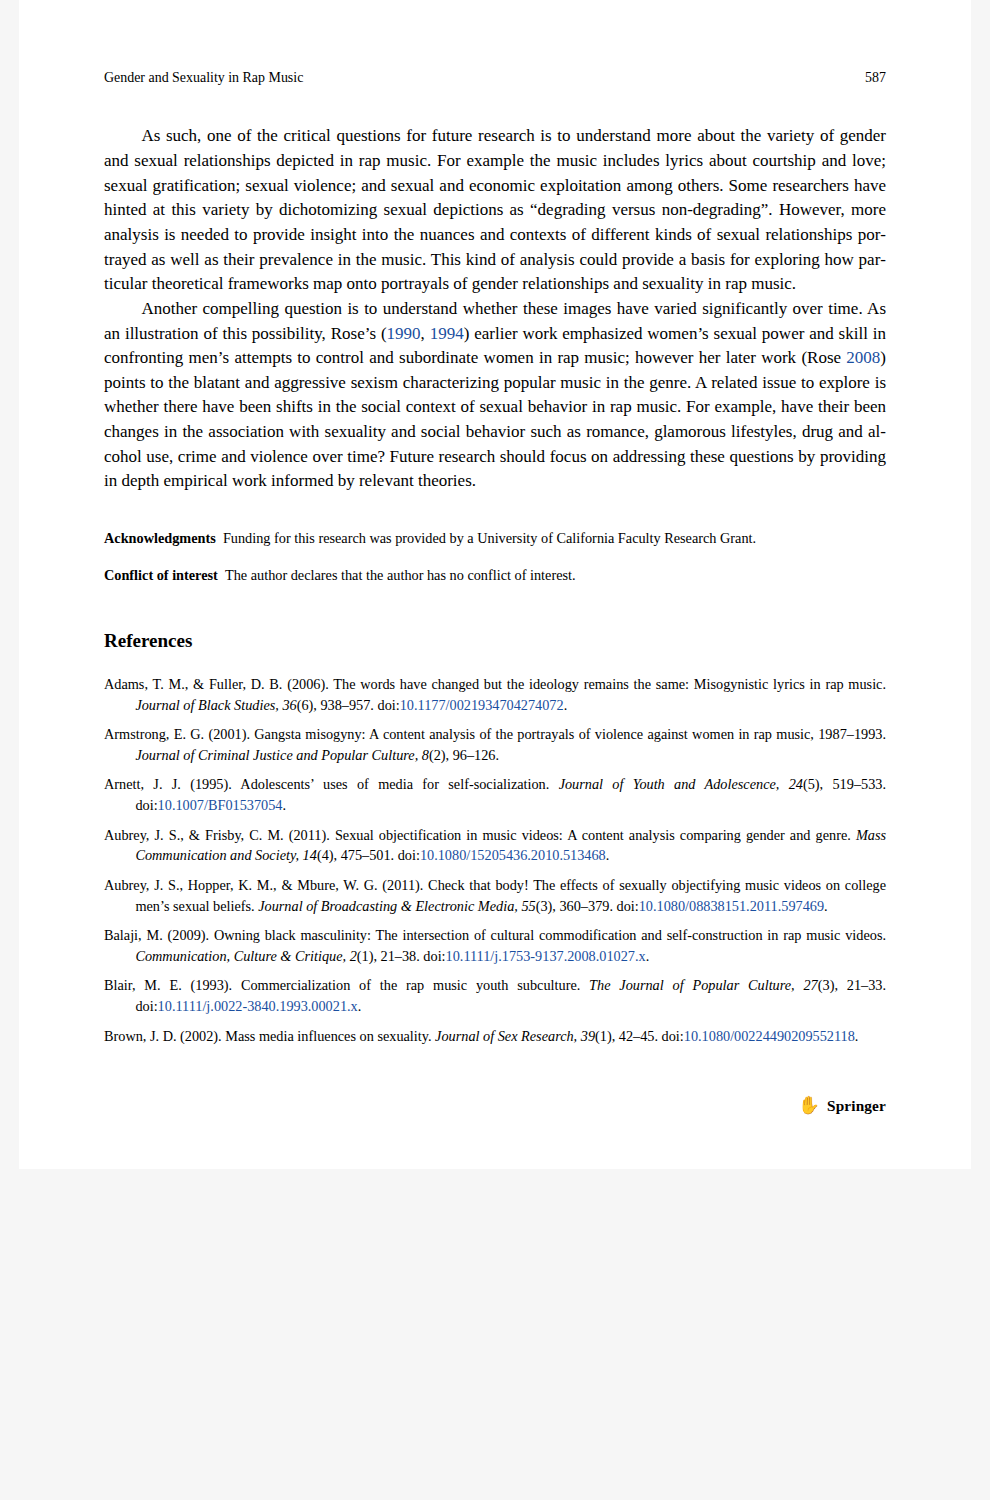Gender and Sexuality in Rap Music 587
As such, one of the critical questions for future research is to understand more about the variety of gender and sexual relationships depicted in rap music. For example the music includes lyrics about courtship and love; sexual gratification; sexual violence; and sexual and economic exploitation among others. Some researchers have hinted at this variety by dichotomizing sexual depictions as “degrading versus non-degrading”. However, more analysis is needed to provide insight into the nuances and contexts of different kinds of sexual relationships portrayed as well as their prevalence in the music. This kind of analysis could provide a basis for exploring how particular theoretical frameworks map onto portrayals of gender relationships and sexuality in rap music.
Another compelling question is to understand whether these images have varied significantly over time. As an illustration of this possibility, Rose’s (1990, 1994) earlier work emphasized women’s sexual power and skill in confronting men’s attempts to control and subordinate women in rap music; however her later work (Rose 2008) points to the blatant and aggressive sexism characterizing popular music in the genre. A related issue to explore is whether there have been shifts in the social context of sexual behavior in rap music. For example, have their been changes in the association with sexuality and social behavior such as romance, glamorous lifestyles, drug and alcohol use, crime and violence over time? Future research should focus on addressing these questions by providing in depth empirical work informed by relevant theories.
Acknowledgments Funding for this research was provided by a University of California Faculty Research Grant.
Conflict of interest The author declares that the author has no conflict of interest.
References
Adams, T. M., & Fuller, D. B. (2006). The words have changed but the ideology remains the same: Misogynistic lyrics in rap music. Journal of Black Studies, 36(6), 938–957. doi:10.1177/0021934704274072.
Armstrong, E. G. (2001). Gangsta misogyny: A content analysis of the portrayals of violence against women in rap music, 1987–1993. Journal of Criminal Justice and Popular Culture, 8(2), 96–126.
Arnett, J. J. (1995). Adolescents’ uses of media for self-socialization. Journal of Youth and Adolescence, 24(5), 519–533. doi:10.1007/BF01537054.
Aubrey, J. S., & Frisby, C. M. (2011). Sexual objectification in music videos: A content analysis comparing gender and genre. Mass Communication and Society, 14(4), 475–501. doi:10.1080/15205436.2010.513468.
Aubrey, J. S., Hopper, K. M., & Mbure, W. G. (2011). Check that body! The effects of sexually objectifying music videos on college men’s sexual beliefs. Journal of Broadcasting & Electronic Media, 55(3), 360–379. doi:10.1080/08838151.2011.597469.
Balaji, M. (2009). Owning black masculinity: The intersection of cultural commodification and self-construction in rap music videos. Communication, Culture & Critique, 2(1), 21–38. doi:10.1111/j.1753-9137.2008.01027.x.
Blair, M. E. (1993). Commercialization of the rap music youth subculture. The Journal of Popular Culture, 27(3), 21–33. doi:10.1111/j.0022-3840.1993.00021.x.
Brown, J. D. (2002). Mass media influences on sexuality. Journal of Sex Research, 39(1), 42–45. doi:10.1080/00224490209552118.
✋ Springer